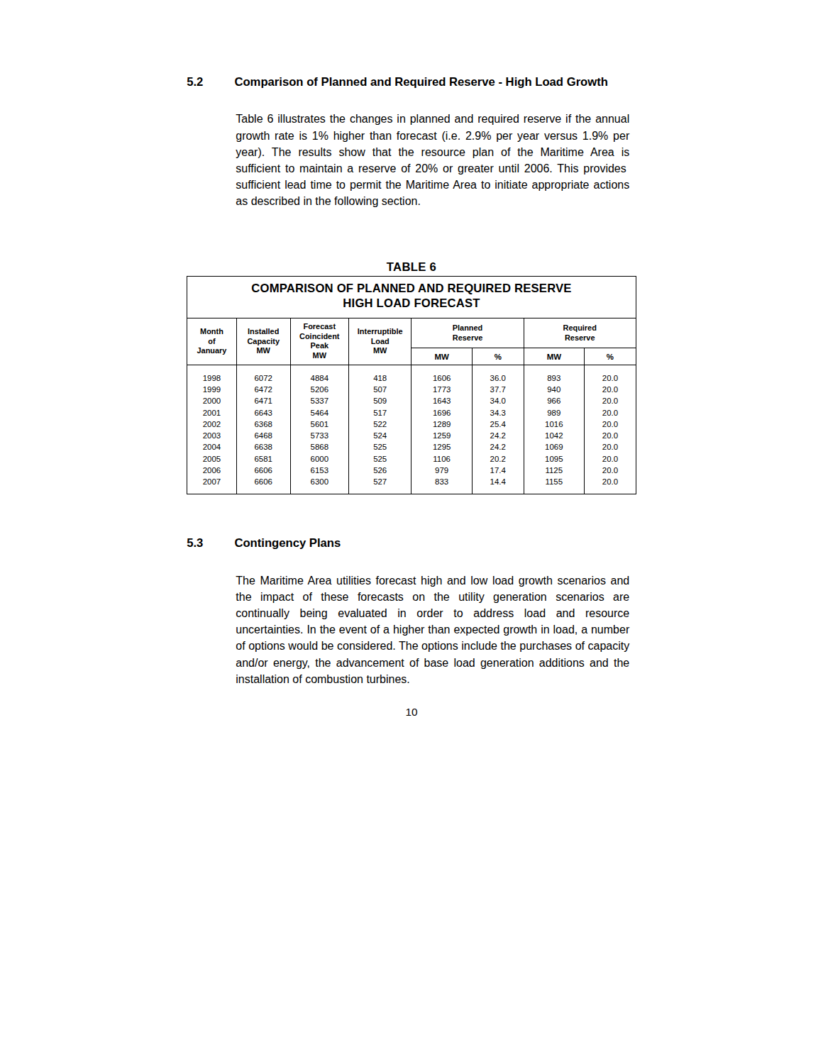5.2 Comparison of Planned and Required Reserve - High Load Growth
Table 6 illustrates the changes in planned and required reserve if the annual growth rate is 1% higher than forecast (i.e. 2.9% per year versus 1.9% per year). The results show that the resource plan of the Maritime Area is sufficient to maintain a reserve of 20% or greater until 2006. This provides sufficient lead time to permit the Maritime Area to initiate appropriate actions as described in the following section.
TABLE 6
| COMPARISON OF PLANNED AND REQUIRED RESERVE HIGH LOAD FORECAST |
| Month of January | Installed Capacity MW | Forecast Coincident Peak MW | Interruptible Load MW | Planned Reserve | Required Reserve |
| MW | % | MW | % |
| 1998 1999 2000 2001 2002 2003 2004 2005 2006 2007 | 6072 6472 6471 6643 6368 6468 6638 6581 6606 6606 | 4884 5206 5337 5464 5601 5733 5868 6000 6153 6300 | 418 507 509 517 522 524 525 525 526 527 | 1606 1773 1643 1696 1289 1259 1295 1106 979 833 | 36.0 37.7 34.0 34.3 25.4 24.2 24.2 20.2 17.4 14.4 | 893 940 966 989 1016 1042 1069 1095 1125 1155 | 20.0 20.0 20.0 20.0 20.0 20.0 20.0 20.0 20.0 20.0 |
5.3 Contingency Plans
The Maritime Area utilities forecast high and low load growth scenarios and the impact of these forecasts on the utility generation scenarios are continually being evaluated in order to address load and resource uncertainties. In the event of a higher than expected growth in load, a number of options would be considered. The options include the purchases of capacity and/or energy, the advancement of base load generation additions and the installation of combustion turbines.
10